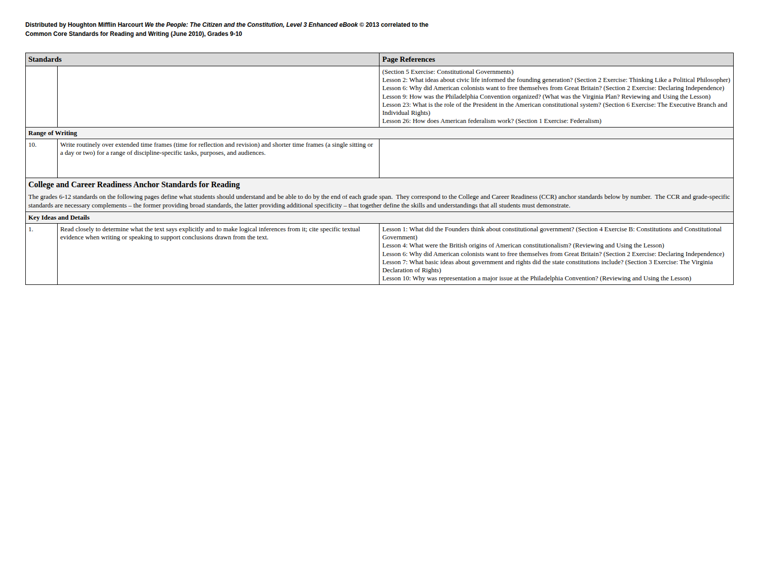Distributed by Houghton Mifflin Harcourt We the People: The Citizen and the Constitution, Level 3 Enhanced eBook © 2013 correlated to the
Common Core Standards for Reading and Writing (June 2010), Grades 9-10
| Standards | Page References |
| --- | --- |
| | | (Section 5 Exercise: Constitutional Governments) Lesson 2: What ideas about civic life informed the founding generation? (Section 2 Exercise: Thinking Like a Political Philosopher) Lesson 6: Why did American colonists want to free themselves from Great Britain? (Section 2 Exercise: Declaring Independence) Lesson 9: How was the Philadelphia Convention organized? (What was the Virginia Plan? Reviewing and Using the Lesson) Lesson 23: What is the role of the President in the American constitutional system? (Section 6 Exercise: The Executive Branch and Individual Rights) Lesson 26: How does American federalism work? (Section 1 Exercise: Federalism) |
| Range of Writing |
| 10. | Write routinely over extended time frames (time for reflection and revision) and shorter time frames (a single sitting or a day or two) for a range of discipline-specific tasks, purposes, and audiences. | |
| College and Career Readiness Anchor Standards for Reading The grades 6-12 standards on the following pages define what students should understand and be able to do by the end of each grade span. They correspond to the College and Career Readiness (CCR) anchor standards below by number. The CCR and grade-specific standards are necessary complements – the former providing broad standards, the latter providing additional specificity – that together define the skills and understandings that all students must demonstrate. |
| Key Ideas and Details |
| 1. | Read closely to determine what the text says explicitly and to make logical inferences from it; cite specific textual evidence when writing or speaking to support conclusions drawn from the text. | Lesson 1: What did the Founders think about constitutional government? (Section 4 Exercise B: Constitutions and Constitutional Government) Lesson 4: What were the British origins of American constitutionalism? (Reviewing and Using the Lesson) Lesson 6: Why did American colonists want to free themselves from Great Britain? (Section 2 Exercise: Declaring Independence) Lesson 7: What basic ideas about government and rights did the state constitutions include? (Section 3 Exercise: The Virginia Declaration of Rights) Lesson 10: Why was representation a major issue at the Philadelphia Convention? (Reviewing and Using the Lesson) |